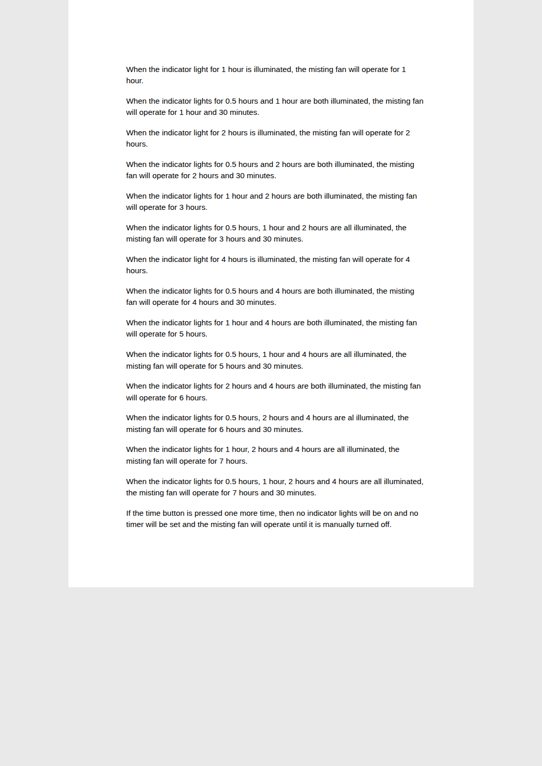When the indicator light for 1 hour is illuminated, the misting fan will operate for 1 hour.
When the indicator lights for 0.5 hours and 1 hour are both illuminated, the misting fan will operate for 1 hour and 30 minutes.
When the indicator light for 2 hours is illuminated, the misting fan will operate for 2 hours.
When the indicator lights for 0.5 hours and 2 hours are both illuminated, the misting fan will operate for 2 hours and 30 minutes.
When the indicator lights for 1 hour and 2 hours are both illuminated, the misting fan will operate for 3 hours.
When the indicator lights for 0.5 hours, 1 hour and 2 hours are all illuminated, the misting fan will operate for 3 hours and 30 minutes.
When the indicator light for 4 hours is illuminated, the misting fan will operate for 4 hours.
When the indicator lights for 0.5 hours and 4 hours are both illuminated, the misting fan will operate for 4 hours and 30 minutes.
When the indicator lights for 1 hour and 4 hours are both illuminated, the misting fan will operate for 5 hours.
When the indicator lights for 0.5 hours, 1 hour and 4 hours are all illuminated, the misting fan will operate for 5 hours and 30 minutes.
When the indicator lights for 2 hours and 4 hours are both illuminated, the misting fan will operate for 6 hours.
When the indicator lights for 0.5 hours, 2 hours and 4 hours are al illuminated, the misting fan will operate for 6 hours and 30 minutes.
When the indicator lights for 1 hour, 2 hours and 4 hours are all illuminated, the misting fan will operate for 7 hours.
When the indicator lights for 0.5 hours, 1 hour, 2 hours and 4 hours are all illuminated, the misting fan will operate for 7 hours and 30 minutes.
If the time button is pressed one more time, then no indicator lights will be on and no timer will be set and the misting fan will operate until it is manually turned off.